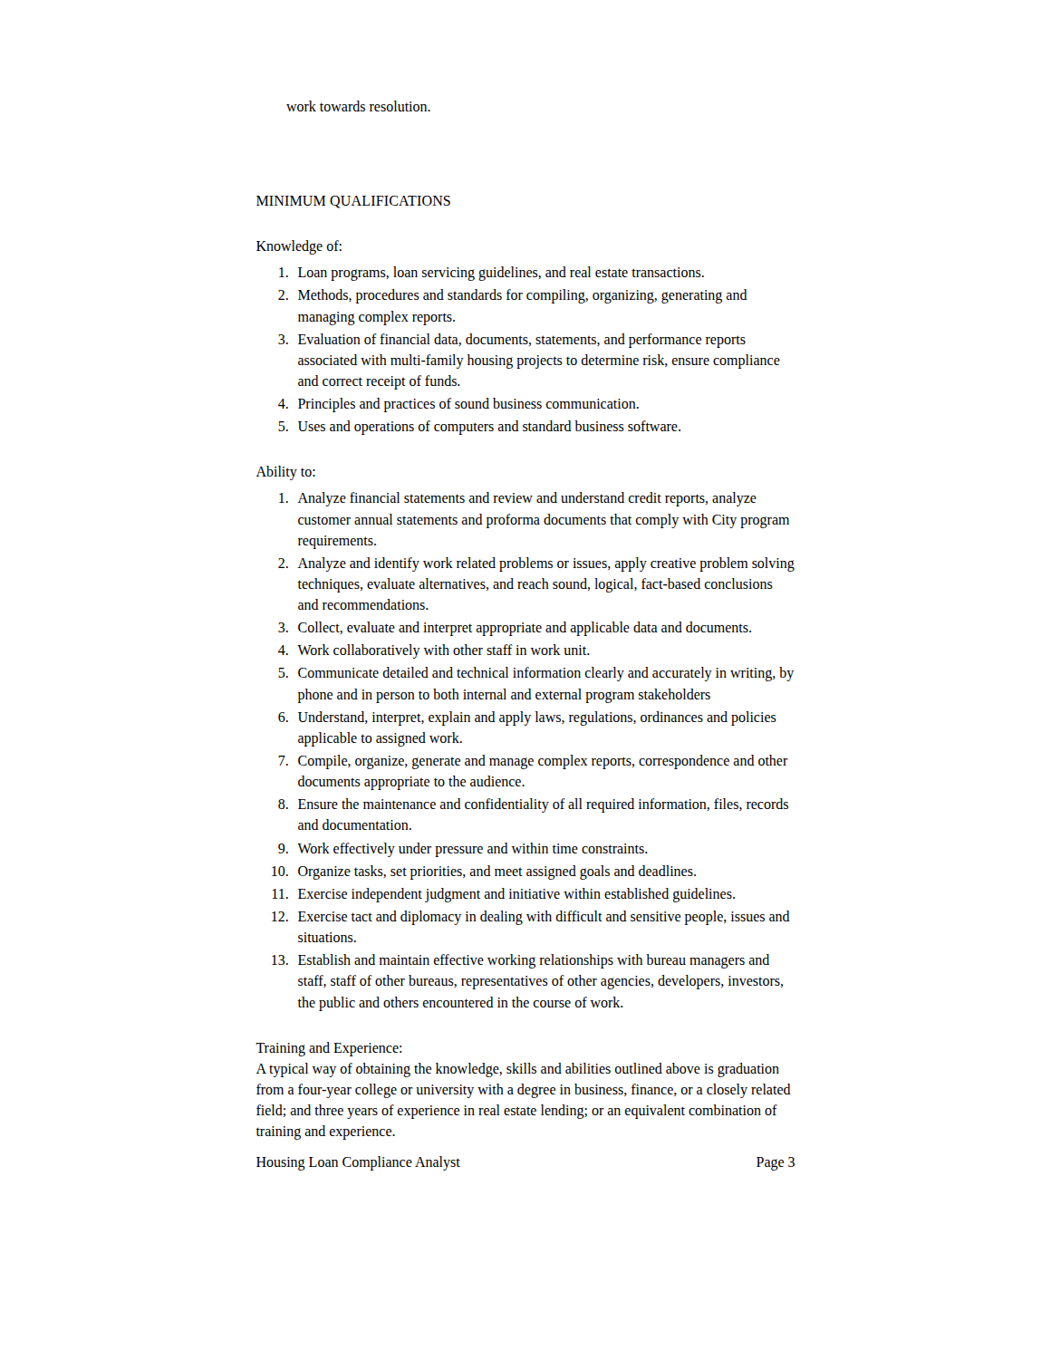work towards resolution.
MINIMUM QUALIFICATIONS
Knowledge of:
Loan programs, loan servicing guidelines, and real estate transactions.
Methods, procedures and standards for compiling, organizing, generating and managing complex reports.
Evaluation of financial data, documents, statements, and performance reports associated with multi-family housing projects to determine risk, ensure compliance and correct receipt of funds.
Principles and practices of sound business communication.
Uses and operations of computers and standard business software.
Ability to:
Analyze financial statements and review and understand credit reports, analyze customer annual statements and proforma documents that comply with City program requirements.
Analyze and identify work related problems or issues, apply creative problem solving techniques, evaluate alternatives, and reach sound, logical, fact-based conclusions and recommendations.
Collect, evaluate and interpret appropriate and applicable data and documents.
Work collaboratively with other staff in work unit.
Communicate detailed and technical information clearly and accurately in writing, by phone and in person to both internal and external program stakeholders
Understand, interpret, explain and apply laws, regulations, ordinances and policies applicable to assigned work.
Compile, organize, generate and manage complex reports, correspondence and other documents appropriate to the audience.
Ensure the maintenance and confidentiality of all required information, files, records and documentation.
Work effectively under pressure and within time constraints.
Organize tasks, set priorities, and meet assigned goals and deadlines.
Exercise independent judgment and initiative within established guidelines.
Exercise tact and diplomacy in dealing with difficult and sensitive people, issues and situations.
Establish and maintain effective working relationships with bureau managers and staff, staff of other bureaus, representatives of other agencies, developers, investors, the public and others encountered in the course of work.
Training and Experience:
A typical way of obtaining the knowledge, skills and abilities outlined above is graduation from a four-year college or university with a degree in business, finance, or a closely related field; and three years of experience in real estate lending; or an equivalent combination of training and experience.
Housing Loan Compliance Analyst Page 3